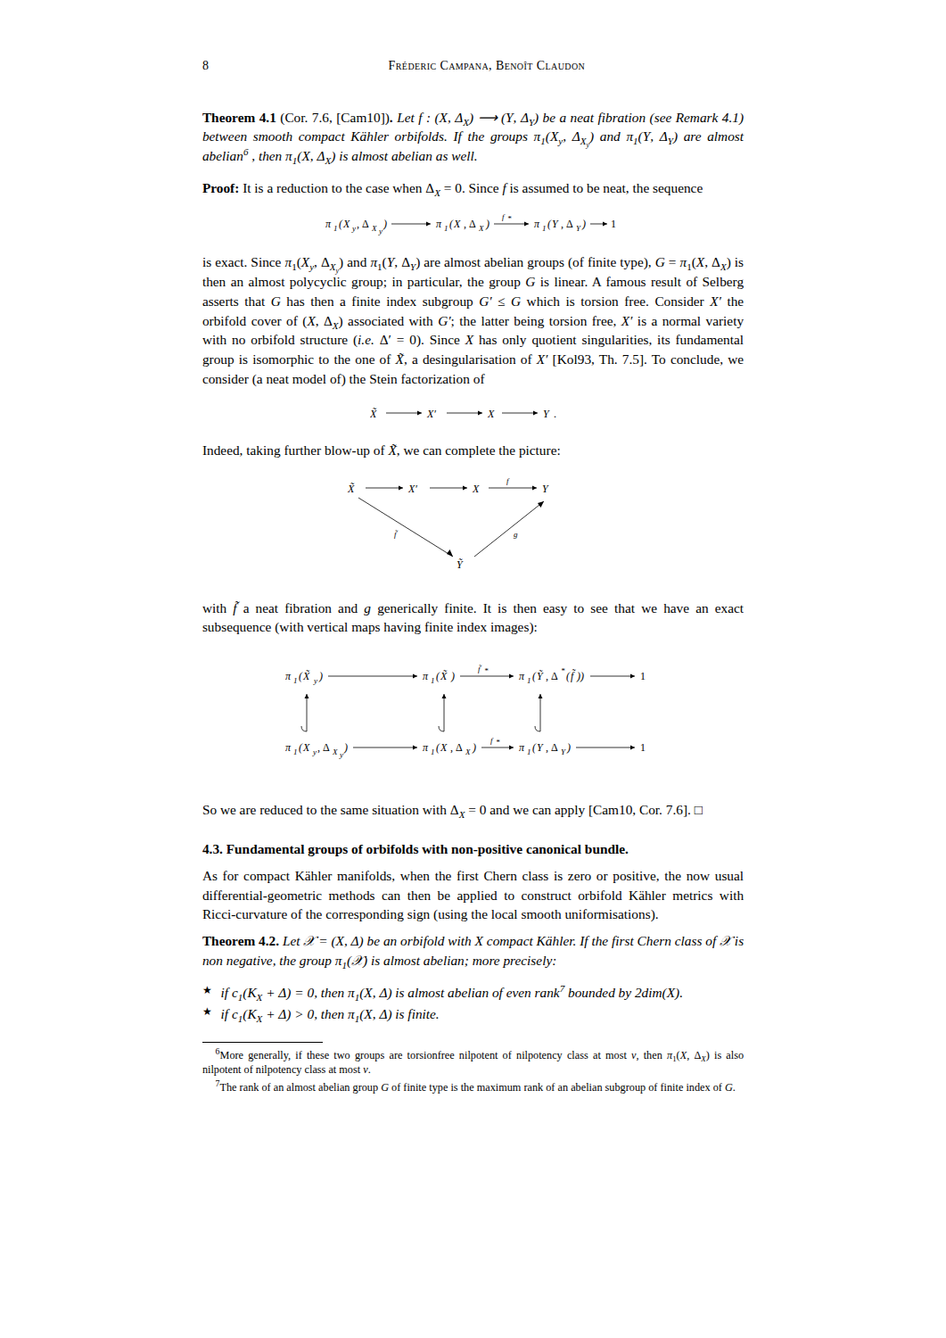8 Fréderic Campana, Benoît Claudon
Theorem 4.1 (Cor. 7.6, [Cam10]). Let f : (X, ΔX) ⟶ (Y, ΔY) be a neat fibration (see Remark 4.1) between smooth compact Kähler orbifolds. If the groups π1(Xy, ΔXy) and π1(Y, ΔY) are almost abelian6 , then π1(X, ΔX) is almost abelian as well.
Proof: It is a reduction to the case when ΔX = 0. Since f is assumed to be neat, the sequence
π 1 ( X y , Δ X y ) π 1 ( X , Δ X ) f * π 1 ( Y , Δ Y ) 1
is exact. Since π1(Xy, ΔXy) and π1(Y, ΔY) are almost abelian groups (of finite type), G = π1(X, ΔX) is then an almost polycyclic group; in particular, the group G is linear. A famous result of Selberg asserts that G has then a finite index subgroup G′ ≤ G which is torsion free. Consider X′ the orbifold cover of (X, ΔX) associated with G′; the latter being torsion free, X′ is a normal variety with no orbifold structure (i.e. Δ′ = 0). Since X has only quotient singularities, its fundamental group is isomorphic to the one of X̃, a desingularisation of X′ [Kol93, Th. 7.5]. To conclude, we consider (a neat model of) the Stein factorization of
X̃ X′ X Y .
Indeed, taking further blow-up of X̃, we can complete the picture:
X̃ X′ X f Y f̃ g Ỹ
with f̃ a neat fibration and g generically finite. It is then easy to see that we have an exact subsequence (with vertical maps having finite index images):
π 1 ( X̃ y ) π 1 ( X̃ ) f̃ * π 1 ( Ỹ , Δ * ( f̃ )) 1 π 1 ( X y , Δ X y ) π 1 ( X , Δ X ) f * π 1 ( Y , Δ Y ) 1
So we are reduced to the same situation with ΔX = 0 and we can apply [Cam10, Cor. 7.6]. □
4.3. Fundamental groups of orbifolds with non-positive canonical bundle.
As for compact Kähler manifolds, when the first Chern class is zero or positive, the now usual differential-geometric methods can then be applied to construct orbifold Kähler metrics with Ricci-curvature of the corresponding sign (using the local smooth uniformisations).
Theorem 4.2. Let 𝒳 = (X, Δ) be an orbifold with X compact Kähler. If the first Chern class of 𝒳 is non negative, the group π1(𝒳) is almost abelian; more precisely:
if c1(KX + Δ) = 0, then π1(X, Δ) is almost abelian of even rank7 bounded by 2dim(X).
if c1(KX + Δ) > 0, then π1(X, Δ) is finite.
6More generally, if these two groups are torsionfree nilpotent of nilpotency class at most ν, then π1(X, ΔX) is also nilpotent of nilpotency class at most ν.
7The rank of an almost abelian group G of finite type is the maximum rank of an abelian subgroup of finite index of G.